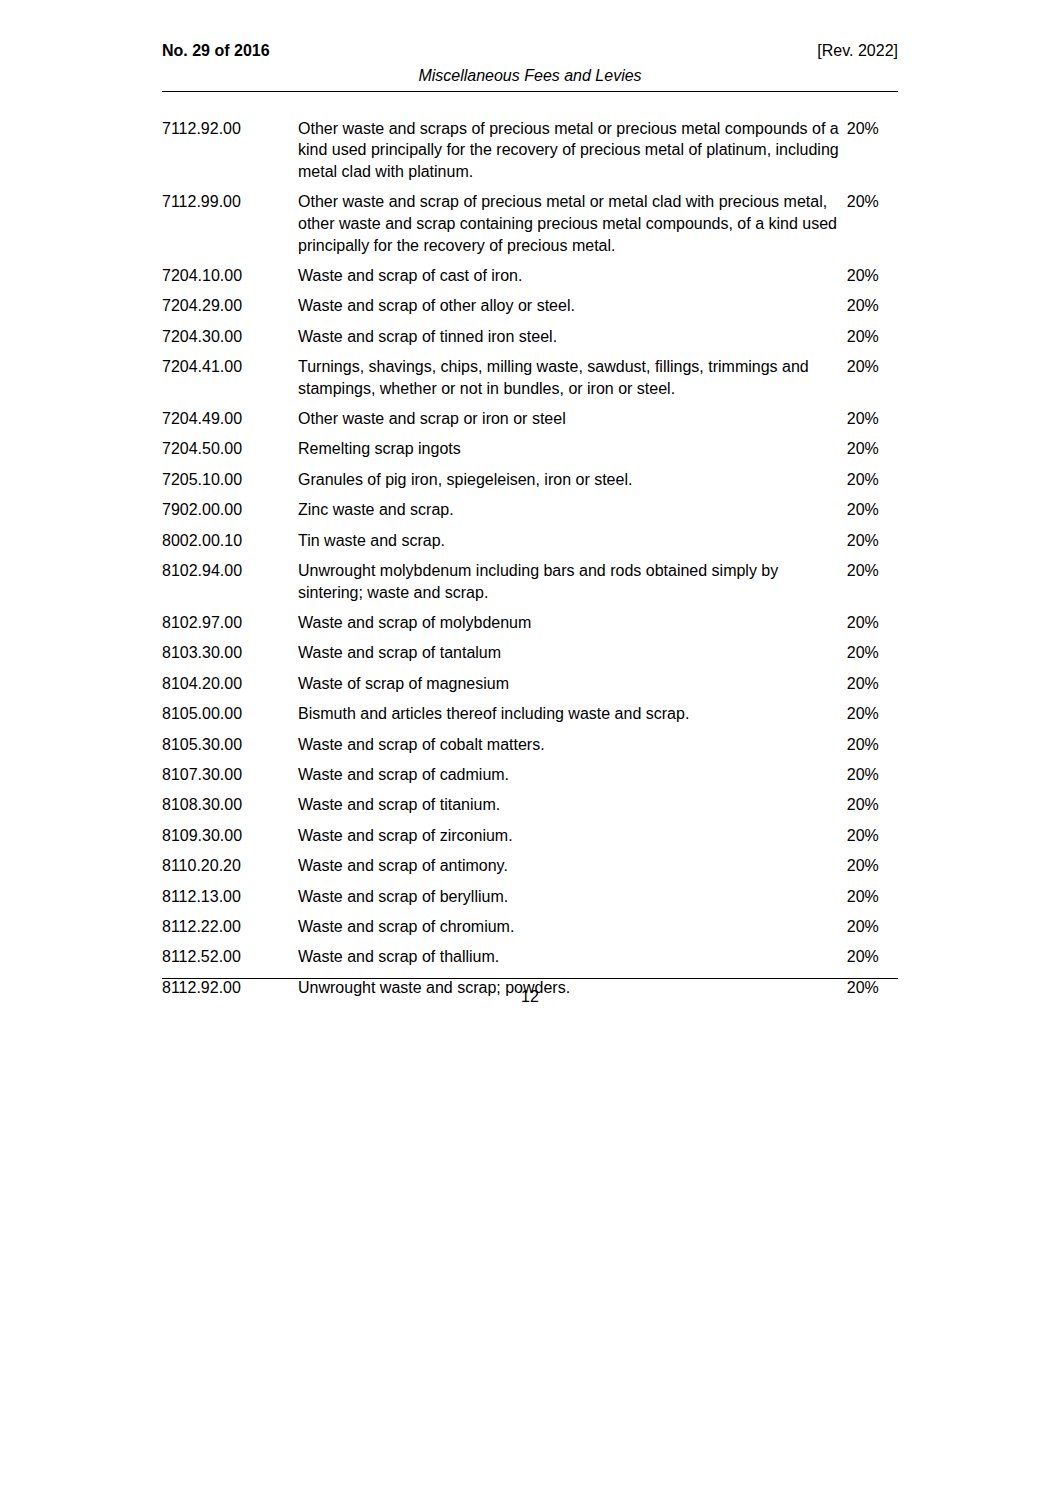No. 29 of 2016 [Rev. 2022]
Miscellaneous Fees and Levies
| 7112.92.00 | Other waste and scraps of precious metal or precious metal compounds of a kind used principally for the recovery of precious metal of platinum, including metal clad with platinum. | 20% |
| 7112.99.00 | Other waste and scrap of precious metal or metal clad with precious metal, other waste and scrap containing precious metal compounds, of a kind used principally for the recovery of precious metal. | 20% |
| 7204.10.00 | Waste and scrap of cast of iron. | 20% |
| 7204.29.00 | Waste and scrap of other alloy or steel. | 20% |
| 7204.30.00 | Waste and scrap of tinned iron steel. | 20% |
| 7204.41.00 | Turnings, shavings, chips, milling waste, sawdust, fillings, trimmings and stampings, whether or not in bundles, or iron or steel. | 20% |
| 7204.49.00 | Other waste and scrap or iron or steel | 20% |
| 7204.50.00 | Remelting scrap ingots | 20% |
| 7205.10.00 | Granules of pig iron, spiegeleisen, iron or steel. | 20% |
| 7902.00.00 | Zinc waste and scrap. | 20% |
| 8002.00.10 | Tin waste and scrap. | 20% |
| 8102.94.00 | Unwrought molybdenum including bars and rods obtained simply by sintering; waste and scrap. | 20% |
| 8102.97.00 | Waste and scrap of molybdenum | 20% |
| 8103.30.00 | Waste and scrap of tantalum | 20% |
| 8104.20.00 | Waste of scrap of magnesium | 20% |
| 8105.00.00 | Bismuth and articles thereof including waste and scrap. | 20% |
| 8105.30.00 | Waste and scrap of cobalt matters. | 20% |
| 8107.30.00 | Waste and scrap of cadmium. | 20% |
| 8108.30.00 | Waste and scrap of titanium. | 20% |
| 8109.30.00 | Waste and scrap of zirconium. | 20% |
| 8110.20.20 | Waste and scrap of antimony. | 20% |
| 8112.13.00 | Waste and scrap of beryllium. | 20% |
| 8112.22.00 | Waste and scrap of chromium. | 20% |
| 8112.52.00 | Waste and scrap of thallium. | 20% |
| 8112.92.00 | Unwrought waste and scrap; powders. | 20% |
12